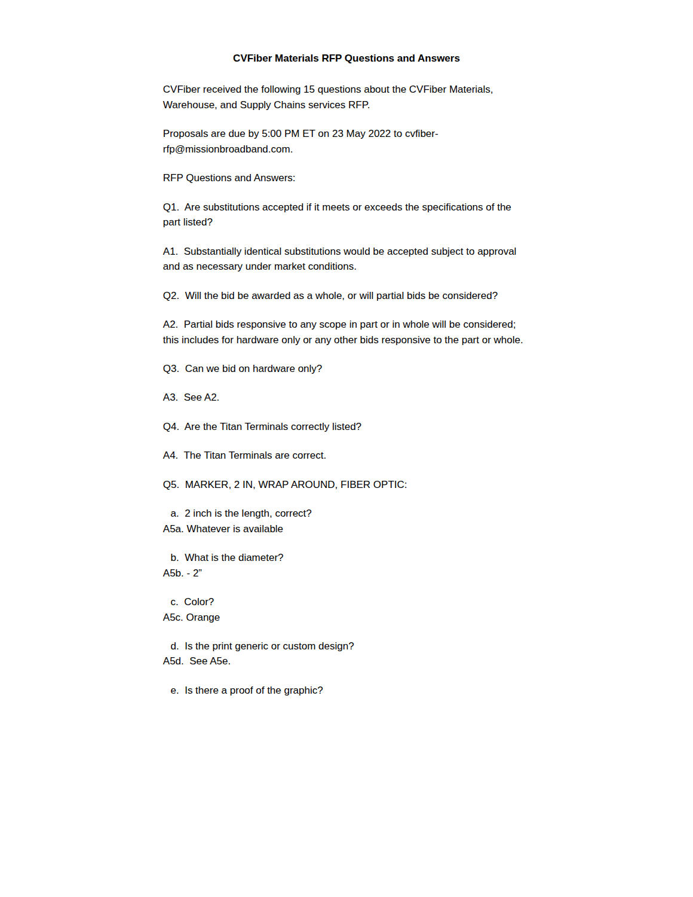CVFiber Materials RFP Questions and Answers
CVFiber received the following 15 questions about the CVFiber Materials, Warehouse, and Supply Chains services RFP.
Proposals are due by 5:00 PM ET on 23 May 2022 to cvfiber-rfp@missionbroadband.com.
RFP Questions and Answers:
Q1. Are substitutions accepted if it meets or exceeds the specifications of the part listed?
A1. Substantially identical substitutions would be accepted subject to approval and as necessary under market conditions.
Q2. Will the bid be awarded as a whole, or will partial bids be considered?
A2. Partial bids responsive to any scope in part or in whole will be considered; this includes for hardware only or any other bids responsive to the part or whole.
Q3. Can we bid on hardware only?
A3. See A2.
Q4. Are the Titan Terminals correctly listed?
A4. The Titan Terminals are correct.
Q5. MARKER, 2 IN, WRAP AROUND, FIBER OPTIC:
a. 2 inch is the length, correct?
A5a. Whatever is available
b. What is the diameter?
A5b. - 2”
c. Color?
A5c. Orange
d. Is the print generic or custom design?
A5d. See A5e.
e. Is there a proof of the graphic?